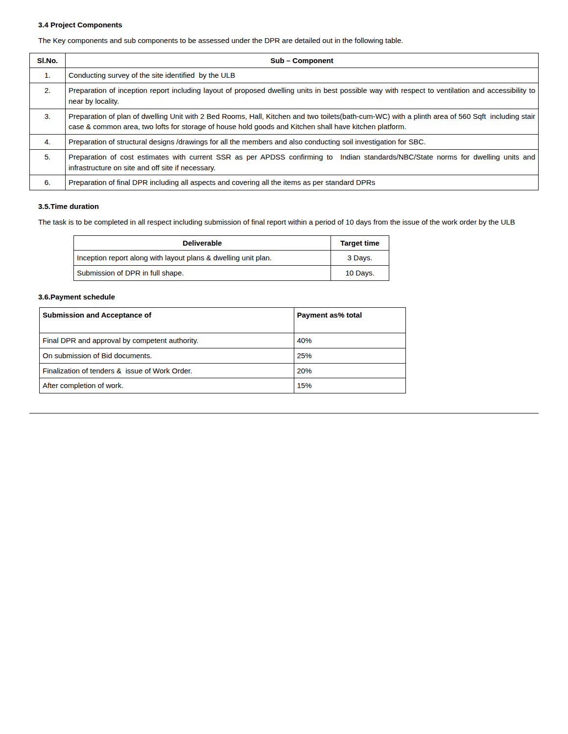3.4 Project Components
The Key components and sub components to be assessed under the DPR are detailed out in the following table.
| Sl.No. | Sub – Component |
| --- | --- |
| 1. | Conducting survey of the site identified by the ULB |
| 2. | Preparation of inception report including layout of proposed dwelling units in best possible way with respect to ventilation and accessibility to near by locality. |
| 3. | Preparation of plan of dwelling Unit with 2 Bed Rooms, Hall, Kitchen and two toilets(bath-cum-WC) with a plinth area of 560 Sqft including stair case & common area, two lofts for storage of house hold goods and Kitchen shall have kitchen platform. |
| 4. | Preparation of structural designs /drawings for all the members and also conducting soil investigation for SBC. |
| 5. | Preparation of cost estimates with current SSR as per APDSS confirming to Indian standards/NBC/State norms for dwelling units and infrastructure on site and off site if necessary. |
| 6. | Preparation of final DPR including all aspects and covering all the items as per standard DPRs |
3.5.Time duration
The task is to be completed in all respect including submission of final report within a period of 10 days from the issue of the work order by the ULB
| Deliverable | Target time |
| --- | --- |
| Inception report along with layout plans & dwelling unit plan. | 3 Days. |
| Submission of DPR in full shape. | 10 Days. |
3.6.Payment schedule
| Submission and Acceptance of | Payment as% total |
| --- | --- |
| Final DPR and approval by competent authority. | 40% |
| On submission of Bid documents. | 25% |
| Finalization of tenders & issue of Work Order. | 20% |
| After completion of work. | 15% |